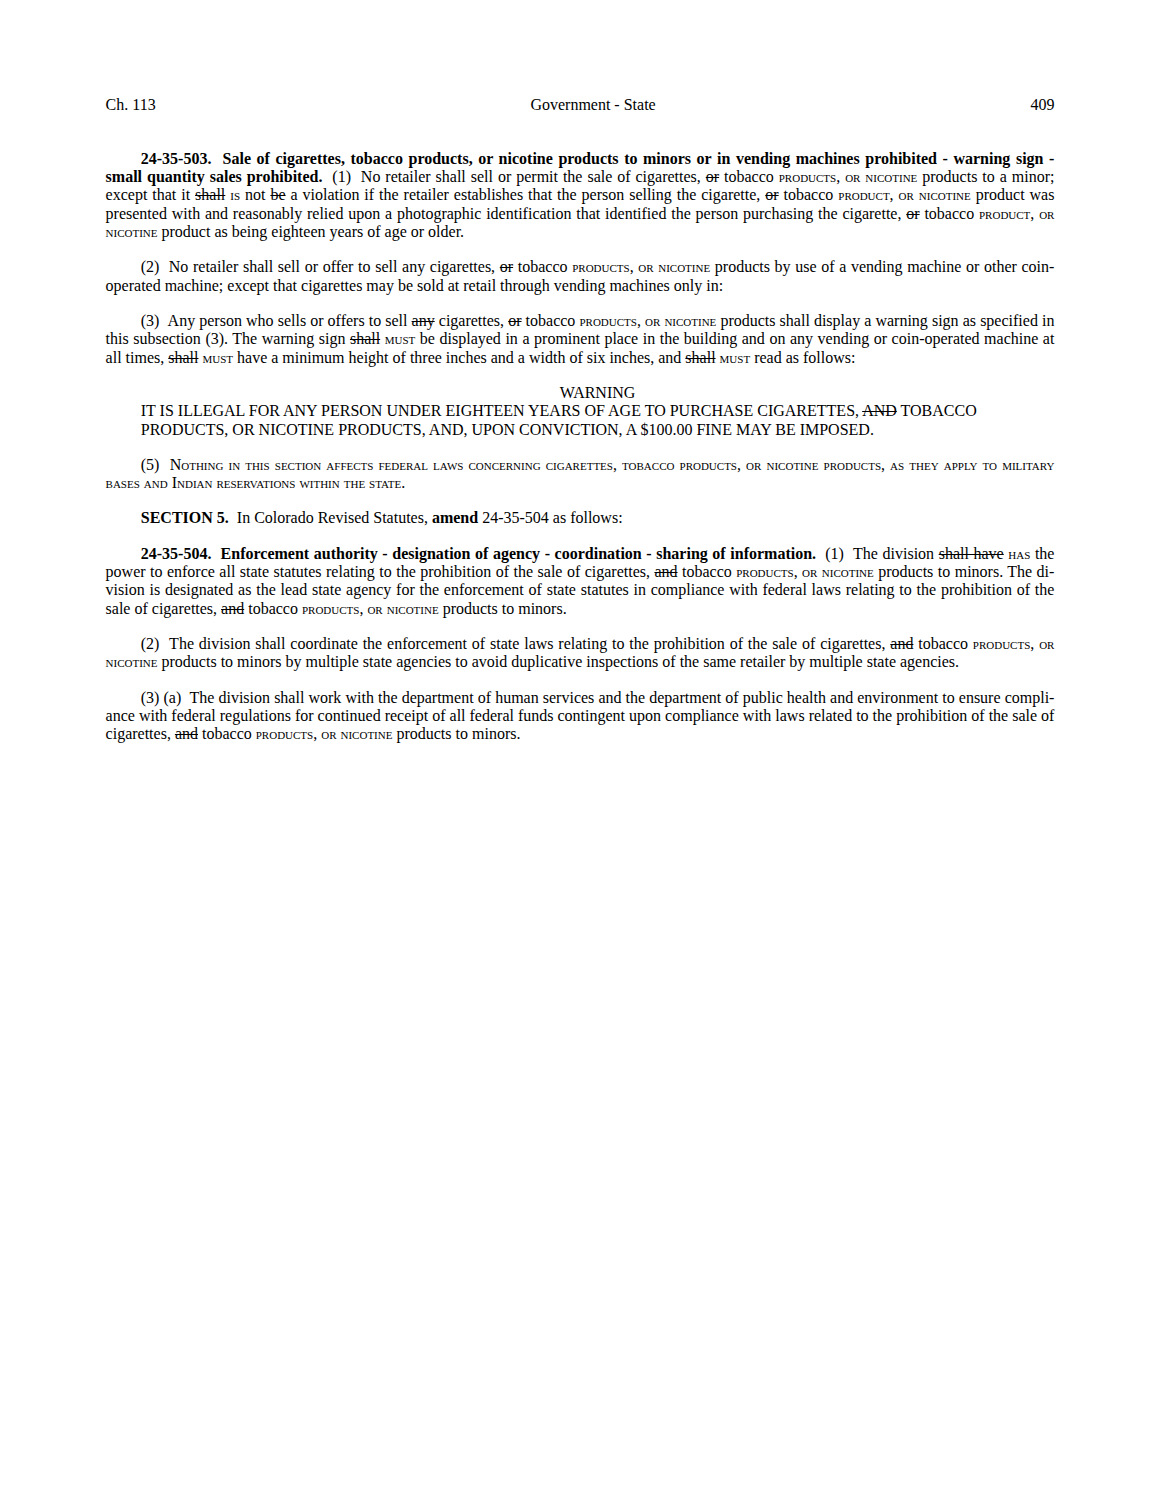Ch. 113 Government - State 409
24-35-503. Sale of cigarettes, tobacco products, or nicotine products to minors or in vending machines prohibited - warning sign - small quantity sales prohibited. (1) No retailer shall sell or permit the sale of cigarettes, or tobacco products, or nicotine products to a minor; except that it shall is not be a violation if the retailer establishes that the person selling the cigarette, or tobacco product, or nicotine product was presented with and reasonably relied upon a photographic identification that identified the person purchasing the cigarette, or tobacco product, or nicotine product as being eighteen years of age or older.
(2) No retailer shall sell or offer to sell any cigarettes, or tobacco products, or nicotine products by use of a vending machine or other coin-operated machine; except that cigarettes may be sold at retail through vending machines only in:
(3) Any person who sells or offers to sell any cigarettes, or tobacco products, or nicotine products shall display a warning sign as specified in this subsection (3). The warning sign shall must be displayed in a prominent place in the building and on any vending or coin-operated machine at all times, shall must have a minimum height of three inches and a width of six inches, and shall must read as follows:
WARNING
IT IS ILLEGAL FOR ANY PERSON UNDER EIGHTEEN YEARS OF AGE TO PURCHASE CIGARETTES, AND TOBACCO PRODUCTS, OR NICOTINE PRODUCTS, AND, UPON CONVICTION, A $100.00 FINE MAY BE IMPOSED.
(5) Nothing in this section affects federal laws concerning cigarettes, tobacco products, or nicotine products, as they apply to military bases and Indian reservations within the state.
SECTION 5. In Colorado Revised Statutes, amend 24-35-504 as follows:
24-35-504. Enforcement authority - designation of agency - coordination - sharing of information. (1) The division shall have has the power to enforce all state statutes relating to the prohibition of the sale of cigarettes, and tobacco products, or nicotine products to minors. The division is designated as the lead state agency for the enforcement of state statutes in compliance with federal laws relating to the prohibition of the sale of cigarettes, and tobacco products, or nicotine products to minors.
(2) The division shall coordinate the enforcement of state laws relating to the prohibition of the sale of cigarettes, and tobacco products, or nicotine products to minors by multiple state agencies to avoid duplicative inspections of the same retailer by multiple state agencies.
(3) (a) The division shall work with the department of human services and the department of public health and environment to ensure compliance with federal regulations for continued receipt of all federal funds contingent upon compliance with laws related to the prohibition of the sale of cigarettes, and tobacco products, or nicotine products to minors.